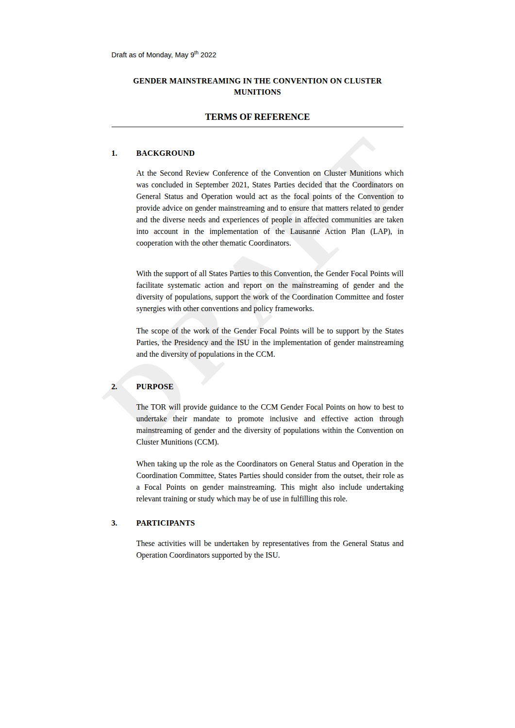DRAFT
Draft as of Monday, May 9th 2022
Gender Mainstreaming in the Convention on Cluster Munitions
TERMS OF REFERENCE
1. BACKGROUND
At the Second Review Conference of the Convention on Cluster Munitions which was concluded in September 2021, States Parties decided that the Coordinators on General Status and Operation would act as the focal points of the Convention to provide advice on gender mainstreaming and to ensure that matters related to gender and the diverse needs and experiences of people in affected communities are taken into account in the implementation of the Lausanne Action Plan (LAP), in cooperation with the other thematic Coordinators.
With the support of all States Parties to this Convention, the Gender Focal Points will facilitate systematic action and report on the mainstreaming of gender and the diversity of populations, support the work of the Coordination Committee and foster synergies with other conventions and policy frameworks.
The scope of the work of the Gender Focal Points will be to support by the States Parties, the Presidency and the ISU in the implementation of gender mainstreaming and the diversity of populations in the CCM.
2. PURPOSE
The TOR will provide guidance to the CCM Gender Focal Points on how to best to undertake their mandate to promote inclusive and effective action through mainstreaming of gender and the diversity of populations within the Convention on Cluster Munitions (CCM).
When taking up the role as the Coordinators on General Status and Operation in the Coordination Committee, States Parties should consider from the outset, their role as a Focal Points on gender mainstreaming. This might also include undertaking relevant training or study which may be of use in fulfilling this role.
3. PARTICIPANTS
These activities will be undertaken by representatives from the General Status and Operation Coordinators supported by the ISU.